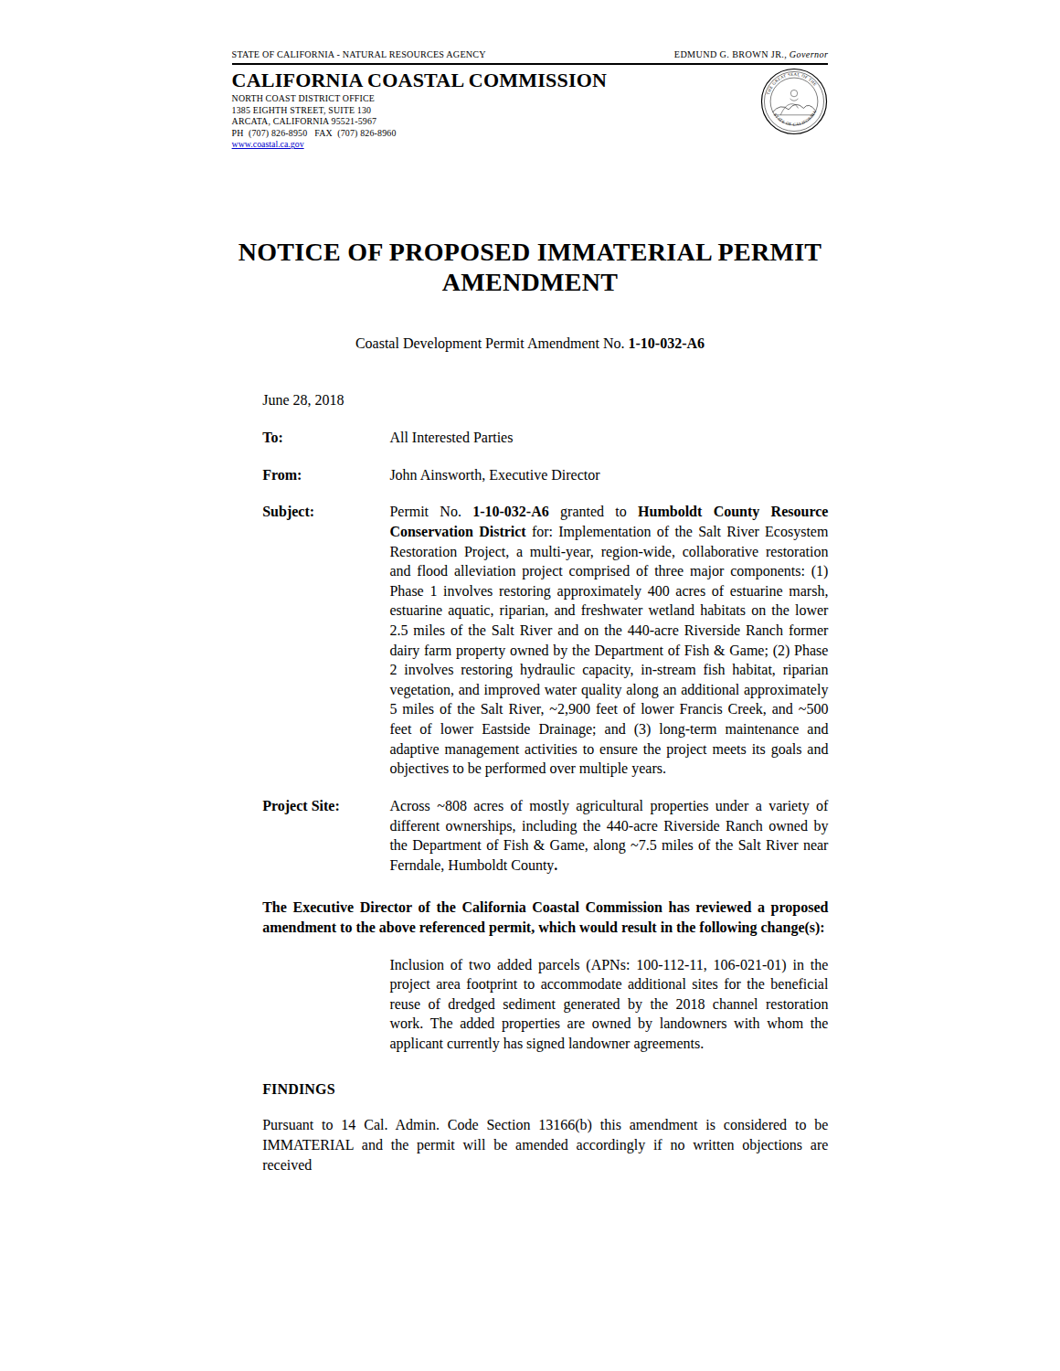State of California - Natural Resources Agency
Edmund G. Brown Jr., Governor
CALIFORNIA COASTAL COMMISSION
North Coast District Office
1385 Eighth Street, Suite 130
Arcata, California 95521-5967
PH (707) 826-8950 FAX (707) 826-8960
www.coastal.ca.gov
THE GREAT SEAL OF THE STATE OF CALIFORNIA
NOTICE OF PROPOSED IMMATERIAL PERMIT
AMENDMENT
Coastal Development Permit Amendment No. 1-10-032-A6
June 28, 2018
To:
All Interested Parties
From:
John Ainsworth, Executive Director
Subject:
Permit No. 1-10-032-A6 granted to Humboldt County Resource Conservation District for: Implementation of the Salt River Ecosystem Restoration Project, a multi-year, region-wide, collaborative restoration and flood alleviation project comprised of three major components: (1) Phase 1 involves restoring approximately 400 acres of estuarine marsh, estuarine aquatic, riparian, and freshwater wetland habitats on the lower 2.5 miles of the Salt River and on the 440-acre Riverside Ranch former dairy farm property owned by the Department of Fish & Game; (2) Phase 2 involves restoring hydraulic capacity, in-stream fish habitat, riparian vegetation, and improved water quality along an additional approximately 5 miles of the Salt River, ~2,900 feet of lower Francis Creek, and ~500 feet of lower Eastside Drainage; and (3) long-term maintenance and adaptive management activities to ensure the project meets its goals and objectives to be performed over multiple years.
Project Site:
Across ~808 acres of mostly agricultural properties under a variety of different ownerships, including the 440-acre Riverside Ranch owned by the Department of Fish & Game, along ~7.5 miles of the Salt River near Ferndale, Humboldt County.
The Executive Director of the California Coastal Commission has reviewed a proposed amendment to the above referenced permit, which would result in the following change(s):
Inclusion of two added parcels (APNs: 100-112-11, 106-021-01) in the project area footprint to accommodate additional sites for the beneficial reuse of dredged sediment generated by the 2018 channel restoration work. The added properties are owned by landowners with whom the applicant currently has signed landowner agreements.
FINDINGS
Pursuant to 14 Cal. Admin. Code Section 13166(b) this amendment is considered to be IMMATERIAL and the permit will be amended accordingly if no written objections are received